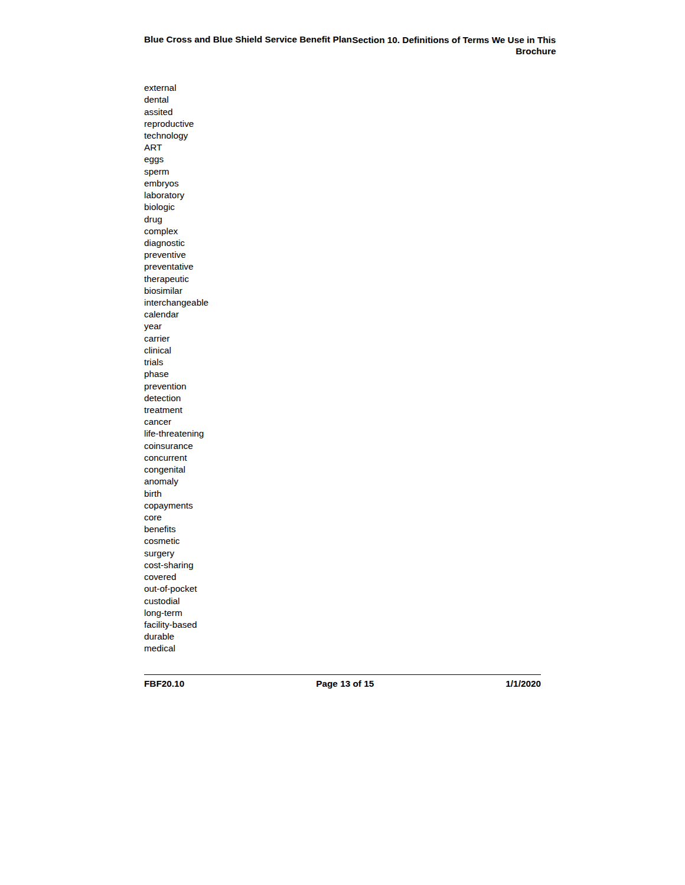Blue Cross and Blue Shield Service Benefit Plan
Section 10. Definitions of Terms We Use in This Brochure
external
dental
assited
reproductive
technology
ART
eggs
sperm
embryos
laboratory
biologic
drug
complex
diagnostic
preventive
preventative
therapeutic
biosimilar
interchangeable
calendar
year
carrier
clinical
trials
phase
prevention
detection
treatment
cancer
life-threatening
coinsurance
concurrent
congenital
anomaly
birth
copayments
core
benefits
cosmetic
surgery
cost-sharing
covered
out-of-pocket
custodial
long-term
facility-based
durable
medical
FBF20.10
Page 13 of 15
1/1/2020